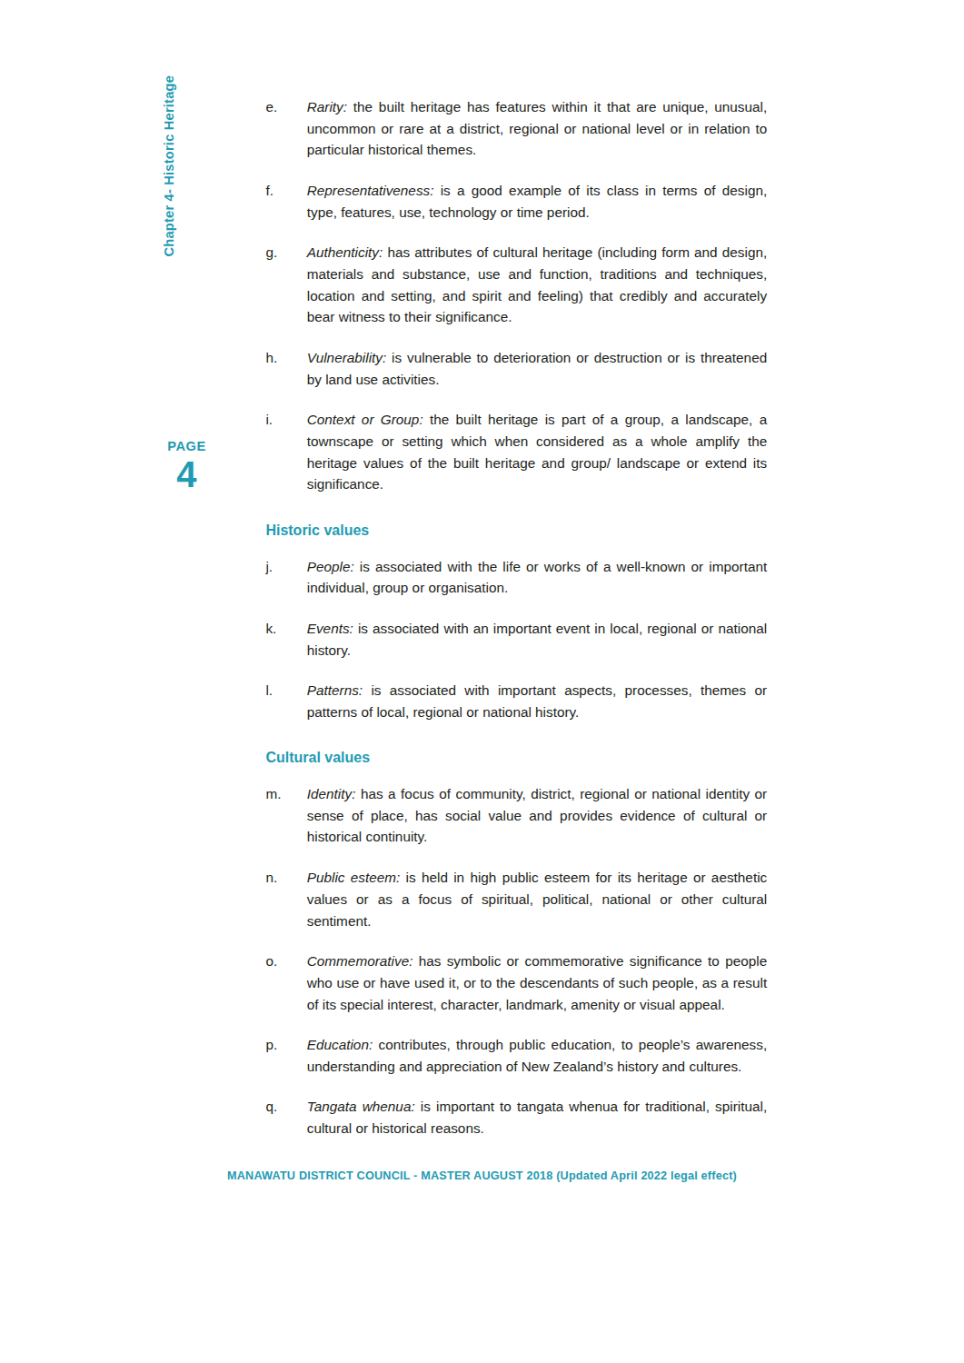Chapter 4- Historic Heritage
PAGE
4
e. Rarity: the built heritage has features within it that are unique, unusual, uncommon or rare at a district, regional or national level or in relation to particular historical themes.
f. Representativeness: is a good example of its class in terms of design, type, features, use, technology or time period.
g. Authenticity: has attributes of cultural heritage (including form and design, materials and substance, use and function, traditions and techniques, location and setting, and spirit and feeling) that credibly and accurately bear witness to their significance.
h. Vulnerability: is vulnerable to deterioration or destruction or is threatened by land use activities.
i. Context or Group: the built heritage is part of a group, a landscape, a townscape or setting which when considered as a whole amplify the heritage values of the built heritage and group/ landscape or extend its significance.
Historic values
j. People: is associated with the life or works of a well-known or important individual, group or organisation.
k. Events: is associated with an important event in local, regional or national history.
l. Patterns: is associated with important aspects, processes, themes or patterns of local, regional or national history.
Cultural values
m. Identity: has a focus of community, district, regional or national identity or sense of place, has social value and provides evidence of cultural or historical continuity.
n. Public esteem: is held in high public esteem for its heritage or aesthetic values or as a focus of spiritual, political, national or other cultural sentiment.
o. Commemorative: has symbolic or commemorative significance to people who use or have used it, or to the descendants of such people, as a result of its special interest, character, landmark, amenity or visual appeal.
p. Education: contributes, through public education, to people’s awareness, understanding and appreciation of New Zealand’s history and cultures.
q. Tangata whenua: is important to tangata whenua for traditional, spiritual, cultural or historical reasons.
MANAWATU DISTRICT COUNCIL - MASTER AUGUST 2018 (Updated April 2022 legal effect)